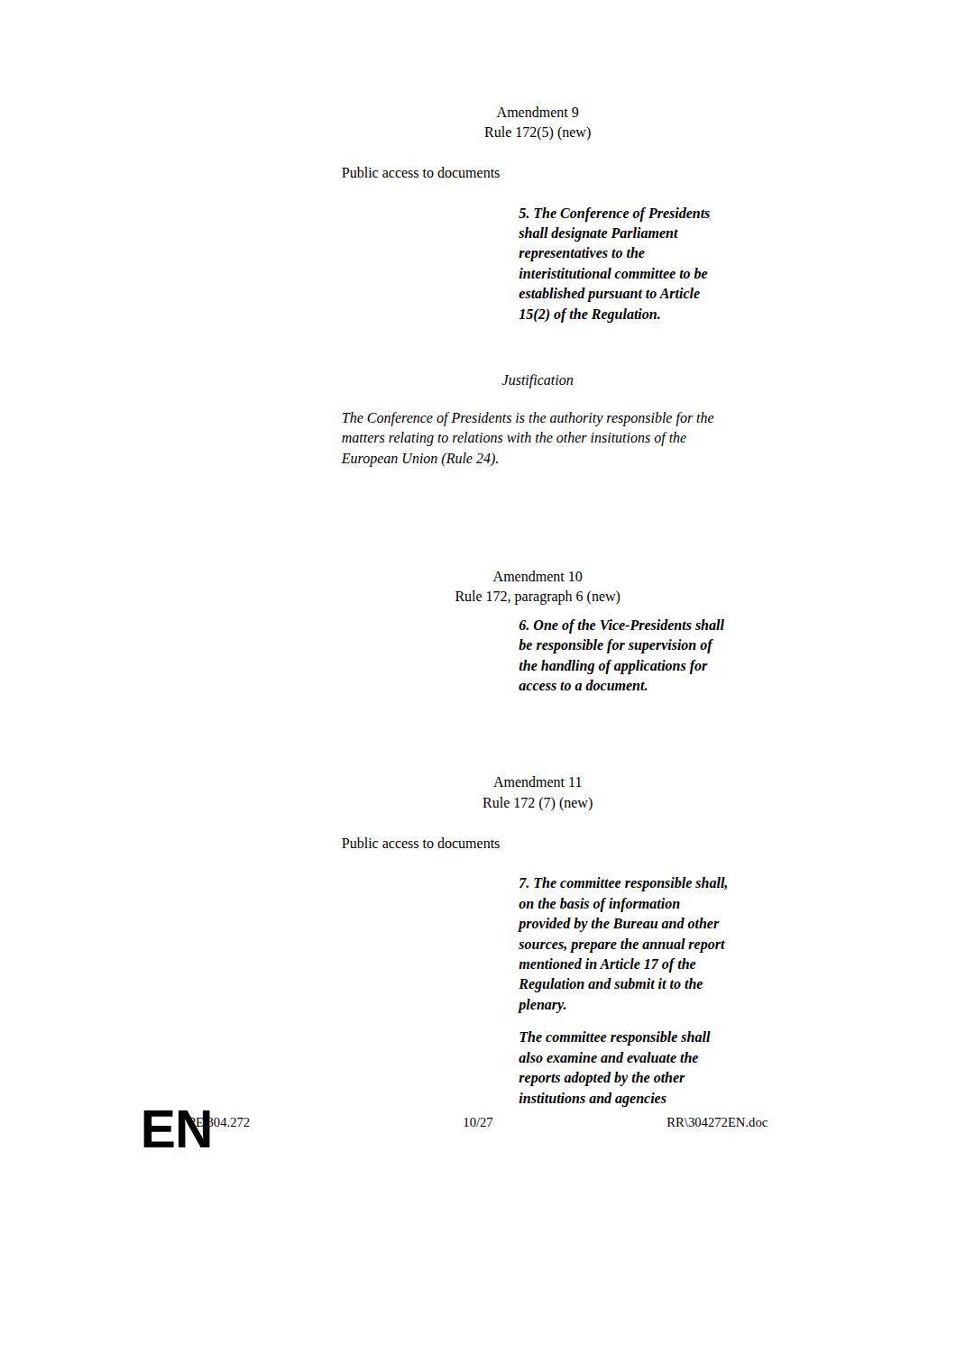Amendment 9
Rule 172(5) (new)
Public access to documents
5. The Conference of Presidents shall designate Parliament representatives to the interistitutional committee to be established pursuant to Article 15(2) of the Regulation.
Justification
The Conference of Presidents is the authority responsible for the matters relating to relations with the other insitutions of the European Union (Rule 24).
Amendment 10
Rule 172, paragraph 6 (new)
6. One of the Vice-Presidents shall be responsible for supervision of the handling of applications for access to a document.
Amendment 11
Rule 172 (7) (new)
Public access to documents
7. The committee responsible shall, on the basis of information provided by the Bureau and other sources, prepare the annual report mentioned in Article 17 of the Regulation and submit it to the plenary.
The committee responsible shall also examine and evaluate the reports adopted by the other institutions and agencies
| PE 304.272 | 10/27 | RR\304272EN.doc |
EN